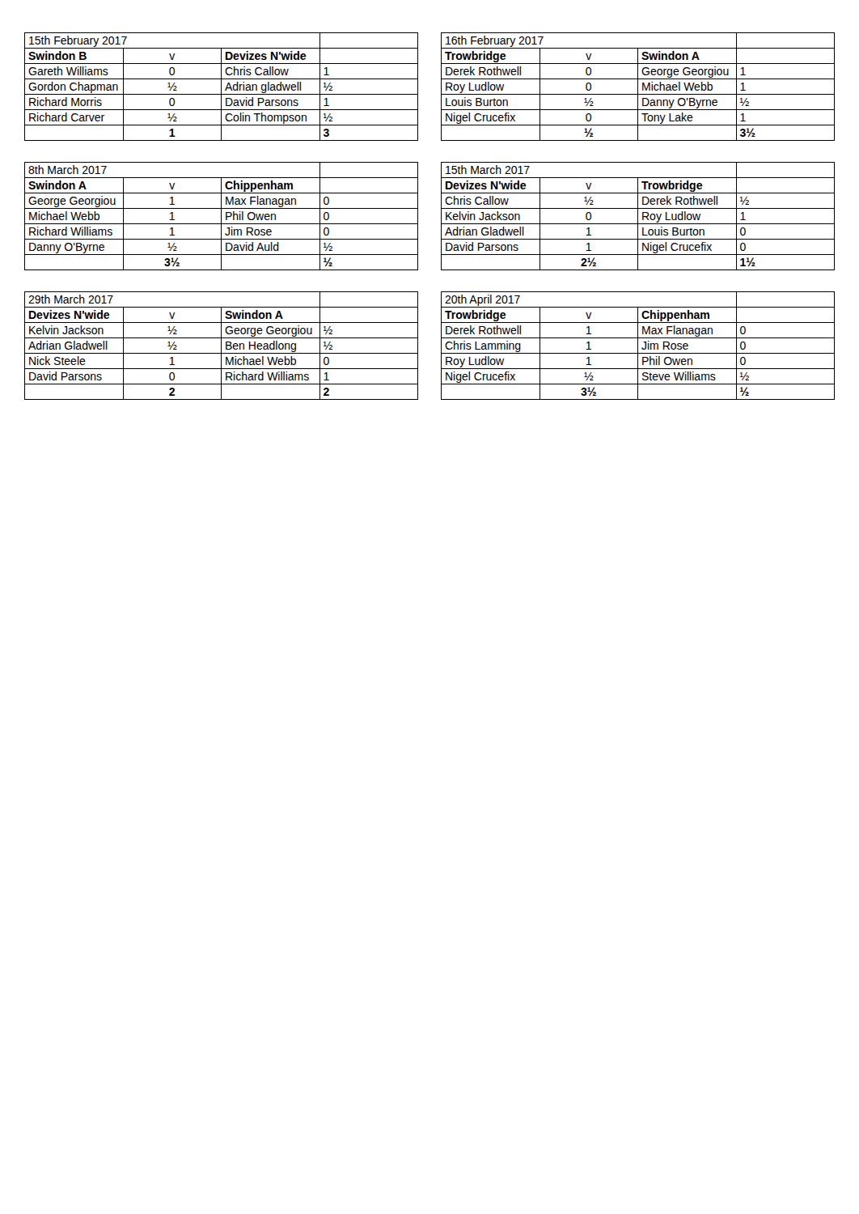| 15th February 2017 | | |
| Swindon B | v | Devizes N'wide | |
| Gareth Williams | 0 | Chris Callow | 1 |
| Gordon Chapman | ½ | Adrian gladwell | ½ |
| Richard Morris | 0 | David Parsons | 1 |
| Richard Carver | ½ | Colin Thompson | ½ |
| | 1 | | 3 |
| 16th February 2017 | | |
| Trowbridge | v | Swindon A | |
| Derek Rothwell | 0 | George Georgiou | 1 |
| Roy Ludlow | 0 | Michael Webb | 1 |
| Louis Burton | ½ | Danny O'Byrne | ½ |
| Nigel Crucefix | 0 | Tony Lake | 1 |
| | ½ | | 3½ |
| 8th March 2017 | | |
| Swindon A | v | Chippenham | |
| George Georgiou | 1 | Max Flanagan | 0 |
| Michael Webb | 1 | Phil Owen | 0 |
| Richard Williams | 1 | Jim Rose | 0 |
| Danny O'Byrne | ½ | David Auld | ½ |
| | 3½ | | ½ |
| 15th March 2017 | | |
| Devizes N'wide | v | Trowbridge | |
| Chris Callow | ½ | Derek Rothwell | ½ |
| Kelvin Jackson | 0 | Roy Ludlow | 1 |
| Adrian Gladwell | 1 | Louis Burton | 0 |
| David Parsons | 1 | Nigel Crucefix | 0 |
| | 2½ | | 1½ |
| 29th March 2017 | | |
| Devizes N'wide | v | Swindon A | |
| Kelvin Jackson | ½ | George Georgiou | ½ |
| Adrian Gladwell | ½ | Ben Headlong | ½ |
| Nick Steele | 1 | Michael Webb | 0 |
| David Parsons | 0 | Richard Williams | 1 |
| | 2 | | 2 |
| 20th April 2017 | | |
| Trowbridge | v | Chippenham | |
| Derek Rothwell | 1 | Max Flanagan | 0 |
| Chris Lamming | 1 | Jim Rose | 0 |
| Roy Ludlow | 1 | Phil Owen | 0 |
| Nigel Crucefix | ½ | Steve Williams | ½ |
| | 3½ | | ½ |